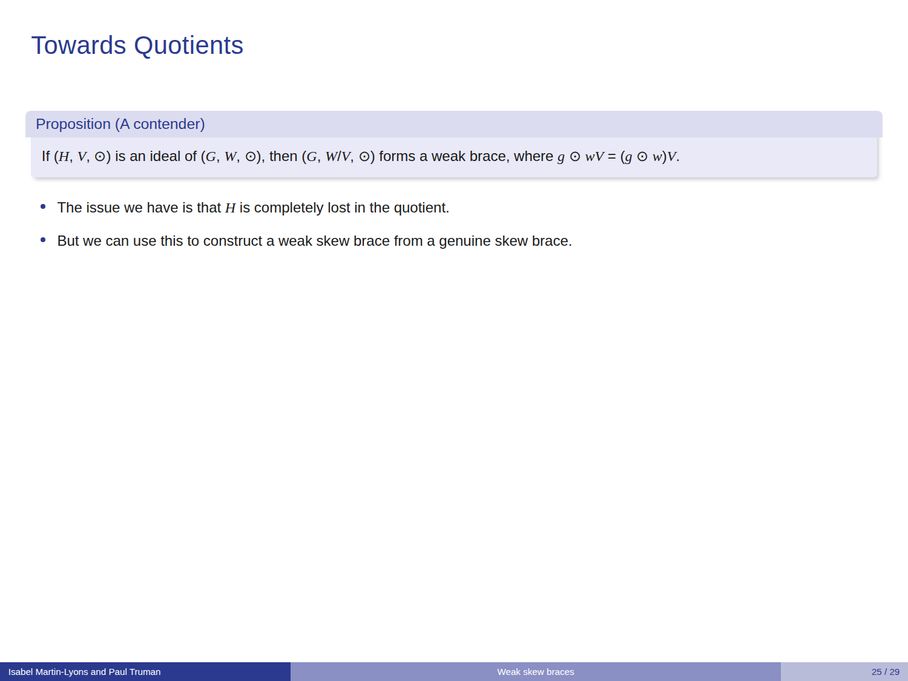Towards Quotients
Proposition (A contender)
If (H, V, ⊙) is an ideal of (G, W, ⊙), then (G, W/V, ⊙) forms a weak brace, where g ⊙ wV = (g ⊙ w)V.
The issue we have is that H is completely lost in the quotient.
But we can use this to construct a weak skew brace from a genuine skew brace.
Isabel Martin-Lyons and Paul Truman
Weak skew braces
25 / 29